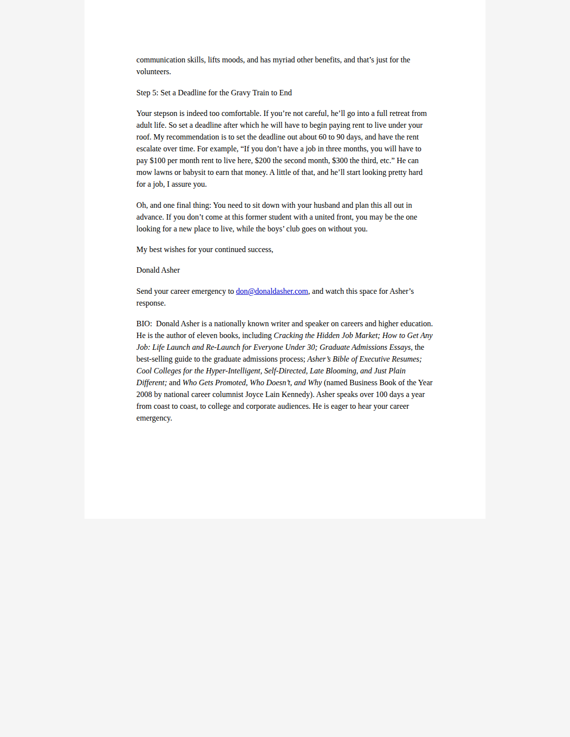communication skills, lifts moods, and has myriad other benefits, and that’s just for the volunteers.
Step 5: Set a Deadline for the Gravy Train to End
Your stepson is indeed too comfortable. If you’re not careful, he’ll go into a full retreat from adult life. So set a deadline after which he will have to begin paying rent to live under your roof. My recommendation is to set the deadline out about 60 to 90 days, and have the rent escalate over time. For example, “If you don’t have a job in three months, you will have to pay $100 per month rent to live here, $200 the second month, $300 the third, etc.” He can mow lawns or babysit to earn that money. A little of that, and he’ll start looking pretty hard for a job, I assure you.
Oh, and one final thing: You need to sit down with your husband and plan this all out in advance. If you don’t come at this former student with a united front, you may be the one looking for a new place to live, while the boys’ club goes on without you.
My best wishes for your continued success,
Donald Asher
Send your career emergency to don@donaldasher.com, and watch this space for Asher’s response.
BIO: Donald Asher is a nationally known writer and speaker on careers and higher education. He is the author of eleven books, including Cracking the Hidden Job Market; How to Get Any Job: Life Launch and Re-Launch for Everyone Under 30; Graduate Admissions Essays, the best-selling guide to the graduate admissions process; Asher’s Bible of Executive Resumes; Cool Colleges for the Hyper-Intelligent, Self-Directed, Late Blooming, and Just Plain Different; and Who Gets Promoted, Who Doesn’t, and Why (named Business Book of the Year 2008 by national career columnist Joyce Lain Kennedy). Asher speaks over 100 days a year from coast to coast, to college and corporate audiences. He is eager to hear your career emergency.